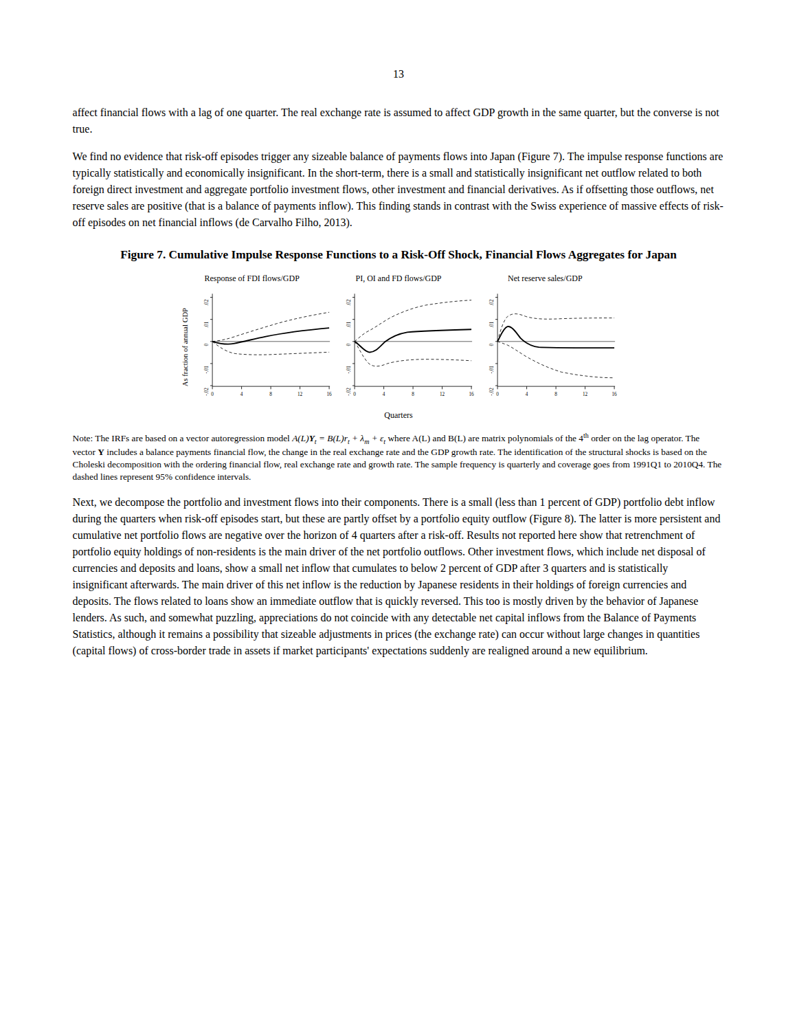13
affect financial flows with a lag of one quarter. The real exchange rate is assumed to affect GDP growth in the same quarter, but the converse is not true.
We find no evidence that risk-off episodes trigger any sizeable balance of payments flows into Japan (Figure 7). The impulse response functions are typically statistically and economically insignificant. In the short-term, there is a small and statistically insignificant net outflow related to both foreign direct investment and aggregate portfolio investment flows, other investment and financial derivatives. As if offsetting those outflows, net reserve sales are positive (that is a balance of payments inflow). This finding stands in contrast with the Swiss experience of massive effects of risk-off episodes on net financial inflows (de Carvalho Filho, 2013).
Figure 7. Cumulative Impulse Response Functions to a Risk-Off Shock, Financial Flows Aggregates for Japan
Response of FDI flows/GDP PI, OI and FD flows/GDP Net reserve sales/GDP
As fraction of annual GDP
.02 .01 0 -.01 -.02 0 4 8 12 16
.02 .01 0 -.01 -.02 0 4 8 12 16
.02 .01 0 -.01 -.02 0 4 8 12 16
Quarters
Note: The IRFs are based on a vector autoregression model A(L)Yt = B(L)rt + λm + εt where A(L) and B(L) are matrix polynomials of the 4th order on the lag operator. The vector Y includes a balance payments financial flow, the change in the real exchange rate and the GDP growth rate. The identification of the structural shocks is based on the Choleski decomposition with the ordering financial flow, real exchange rate and growth rate. The sample frequency is quarterly and coverage goes from 1991Q1 to 2010Q4. The dashed lines represent 95% confidence intervals.
Next, we decompose the portfolio and investment flows into their components. There is a small (less than 1 percent of GDP) portfolio debt inflow during the quarters when risk-off episodes start, but these are partly offset by a portfolio equity outflow (Figure 8). The latter is more persistent and cumulative net portfolio flows are negative over the horizon of 4 quarters after a risk-off. Results not reported here show that retrenchment of portfolio equity holdings of non-residents is the main driver of the net portfolio outflows. Other investment flows, which include net disposal of currencies and deposits and loans, show a small net inflow that cumulates to below 2 percent of GDP after 3 quarters and is statistically insignificant afterwards. The main driver of this net inflow is the reduction by Japanese residents in their holdings of foreign currencies and deposits. The flows related to loans show an immediate outflow that is quickly reversed. This too is mostly driven by the behavior of Japanese lenders. As such, and somewhat puzzling, appreciations do not coincide with any detectable net capital inflows from the Balance of Payments Statistics, although it remains a possibility that sizeable adjustments in prices (the exchange rate) can occur without large changes in quantities (capital flows) of cross-border trade in assets if market participants' expectations suddenly are realigned around a new equilibrium.